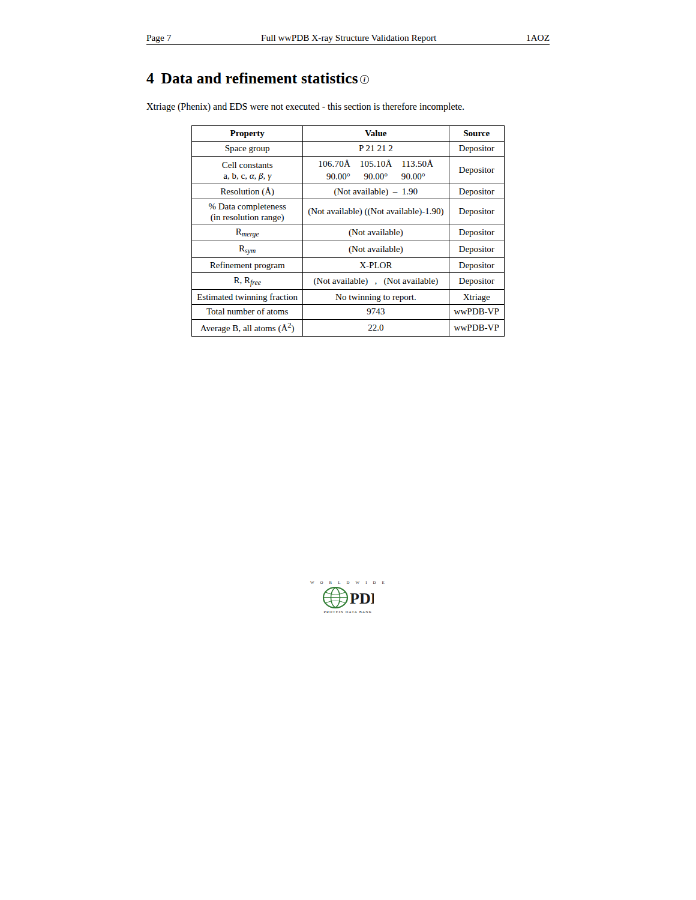Page 7
Full wwPDB X-ray Structure Validation Report
1AOZ
4 Data and refinement statisticsi
Xtriage (Phenix) and EDS were not executed - this section is therefore incomplete.
| Property | Value | Source |
| --- | --- | --- |
| Space group | P 21 21 2 | Depositor |
| Cell constants a, b, c, α , β , γ | 106.70Å 105.10Å 113.50Å 90.00° 90.00° 90.00° | Depositor |
| Resolution (Å) | (Not available) – 1.90 | Depositor |
| % Data completeness (in resolution range) | (Not available) ((Not available)-1.90) | Depositor |
| R merge | (Not available) | Depositor |
| R sym | (Not available) | Depositor |
| Refinement program | X-PLOR | Depositor |
| R, R free | (Not available) , (Not available) | Depositor |
| Estimated twinning fraction | No twinning to report. | Xtriage |
| Total number of atoms | 9743 | wwPDB-VP |
| Average B, all atoms (Å 2 ) | 22.0 | wwPDB-VP |
W O R L D W I D E
PDB
PROTEIN DATA BANK